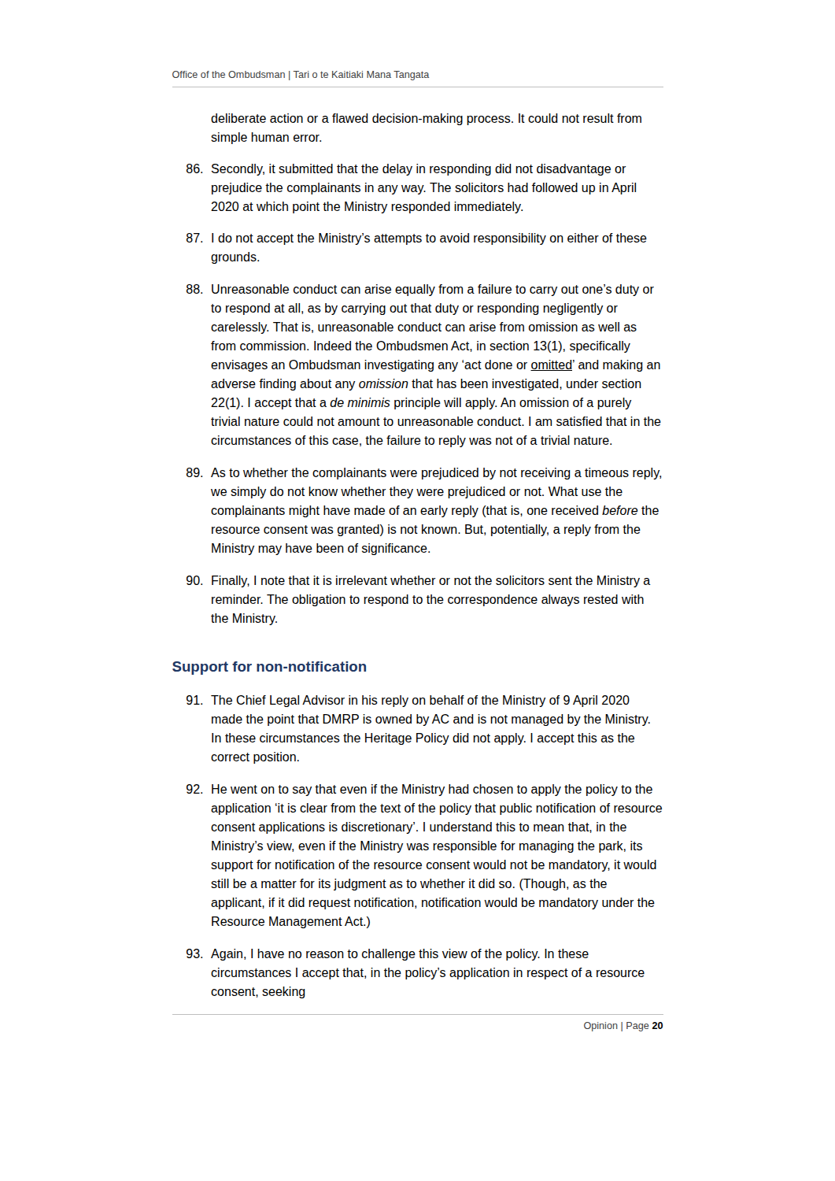Office of the Ombudsman | Tari o te Kaitiaki Mana Tangata
deliberate action or a flawed decision-making process. It could not result from simple human error.
86. Secondly, it submitted that the delay in responding did not disadvantage or prejudice the complainants in any way. The solicitors had followed up in April 2020 at which point the Ministry responded immediately.
87. I do not accept the Ministry’s attempts to avoid responsibility on either of these grounds.
88. Unreasonable conduct can arise equally from a failure to carry out one’s duty or to respond at all, as by carrying out that duty or responding negligently or carelessly. That is, unreasonable conduct can arise from omission as well as from commission. Indeed the Ombudsmen Act, in section 13(1), specifically envisages an Ombudsman investigating any ‘act done or omitted’ and making an adverse finding about any omission that has been investigated, under section 22(1). I accept that a de minimis principle will apply. An omission of a purely trivial nature could not amount to unreasonable conduct. I am satisfied that in the circumstances of this case, the failure to reply was not of a trivial nature.
89. As to whether the complainants were prejudiced by not receiving a timeous reply, we simply do not know whether they were prejudiced or not. What use the complainants might have made of an early reply (that is, one received before the resource consent was granted) is not known. But, potentially, a reply from the Ministry may have been of significance.
90. Finally, I note that it is irrelevant whether or not the solicitors sent the Ministry a reminder. The obligation to respond to the correspondence always rested with the Ministry.
Support for non-notification
91. The Chief Legal Advisor in his reply on behalf of the Ministry of 9 April 2020 made the point that DMRP is owned by AC and is not managed by the Ministry. In these circumstances the Heritage Policy did not apply. I accept this as the correct position.
92. He went on to say that even if the Ministry had chosen to apply the policy to the application ‘it is clear from the text of the policy that public notification of resource consent applications is discretionary’. I understand this to mean that, in the Ministry’s view, even if the Ministry was responsible for managing the park, its support for notification of the resource consent would not be mandatory, it would still be a matter for its judgment as to whether it did so. (Though, as the applicant, if it did request notification, notification would be mandatory under the Resource Management Act.)
93. Again, I have no reason to challenge this view of the policy. In these circumstances I accept that, in the policy’s application in respect of a resource consent, seeking
Opinion | Page 20